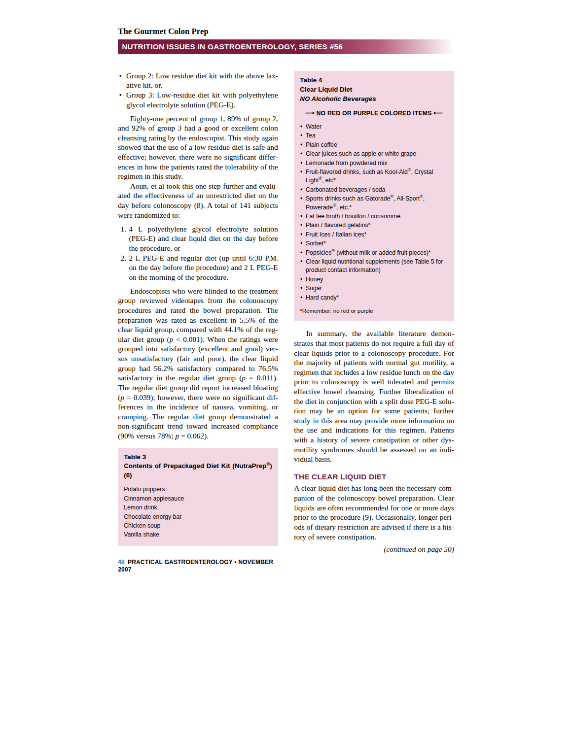The Gourmet Colon Prep
NUTRITION ISSUES IN GASTROENTEROLOGY, SERIES #56
Group 2: Low residue diet kit with the above laxative kit, or,
Group 3: Low-residue diet kit with polyethylene glycol electrolyte solution (PEG-E).
Eighty-one percent of group 1, 89% of group 2, and 92% of group 3 had a good or excellent colon cleansing rating by the endoscopist. This study again showed that the use of a low residue diet is safe and effective; however, there were no significant differences in how the patients rated the tolerability of the regimen in this study.
Aoun, et al took this one step further and evaluated the effectiveness of an unrestricted diet on the day before colonoscopy (8). A total of 141 subjects were randomized to:
4 L polyethylene glycol electrolyte solution (PEG-E) and clear liquid diet on the day before the procedure, or
2 L PEG-E and regular diet (up until 6:30 P.M. on the day before the procedure) and 2 L PEG-E on the morning of the procedure.
Endoscopists who were blinded to the treatment group reviewed videotapes from the colonoscopy procedures and rated the bowel preparation. The preparation was rated as excellent in 5.5% of the clear liquid group, compared with 44.1% of the regular diet group (p < 0.001). When the ratings were grouped into satisfactory (excellent and good) versus unsatisfactory (fair and poor), the clear liquid group had 56.2% satisfactory compared to 76.5% satisfactory in the regular diet group (p = 0.011). The regular diet group did report increased bloating (p = 0.039); however, there were no significant differences in the incidence of nausea, vomiting, or cramping. The regular diet group demonstrated a non-significant trend toward increased compliance (90% versus 78%; p = 0.062).
Table 3
Contents of Prepackaged Diet Kit (NutraPrep®) (6)
Potato poppers
Cinnamon applesauce
Lemon drink
Chocolate energy bar
Chicken soup
Vanilla shake
48 PRACTICAL GASTROENTEROLOGY • NOVEMBER 2007
Table 4
Clear Liquid Diet
NO Alcoholic Beverages
⟶ NO RED OR PURPLE COLORED ITEMS ⟵
Water
Tea
Plain coffee
Clear juices such as apple or white grape
Lemonade from powdered mix
Fruit-flavored drinks, such as Kool-Aid®, Crystal Light®, etc*
Carbonated beverages / soda
Sports drinks such as Gatorade®, All-Sport®, Powerade®, etc.*
Fat fee broth / bouillon / consommé
Plain / flavored gelatins*
Fruit Ices / Italian ices*
Sorbet*
Popsicles® (without milk or added fruit pieces)*
Clear liquid nutritional supplements (see Table 5 for product contact information)
Honey
Sugar
Hard candy*
*Remember: no red or purple
In summary, the available literature demonstrates that most patients do not require a full day of clear liquids prior to a colonoscopy procedure. For the majority of patients with normal gut motility, a regimen that includes a low residue lunch on the day prior to colonoscopy is well tolerated and permits effective bowel cleansing. Further liberalization of the diet in conjunction with a split dose PEG-E solution may be an option for some patients; further study in this area may provide more information on the use and indications for this regimen. Patients with a history of severe constipation or other dysmotility syndromes should be assessed on an individual basis.
THE CLEAR LIQUID DIET
A clear liquid diet has long been the necessary companion of the colonoscopy bowel preparation. Clear liquids are often recommended for one or more days prior to the procedure (9). Occasionally, longer periods of dietary restriction are advised if there is a history of severe constipation.
(continued on page 50)